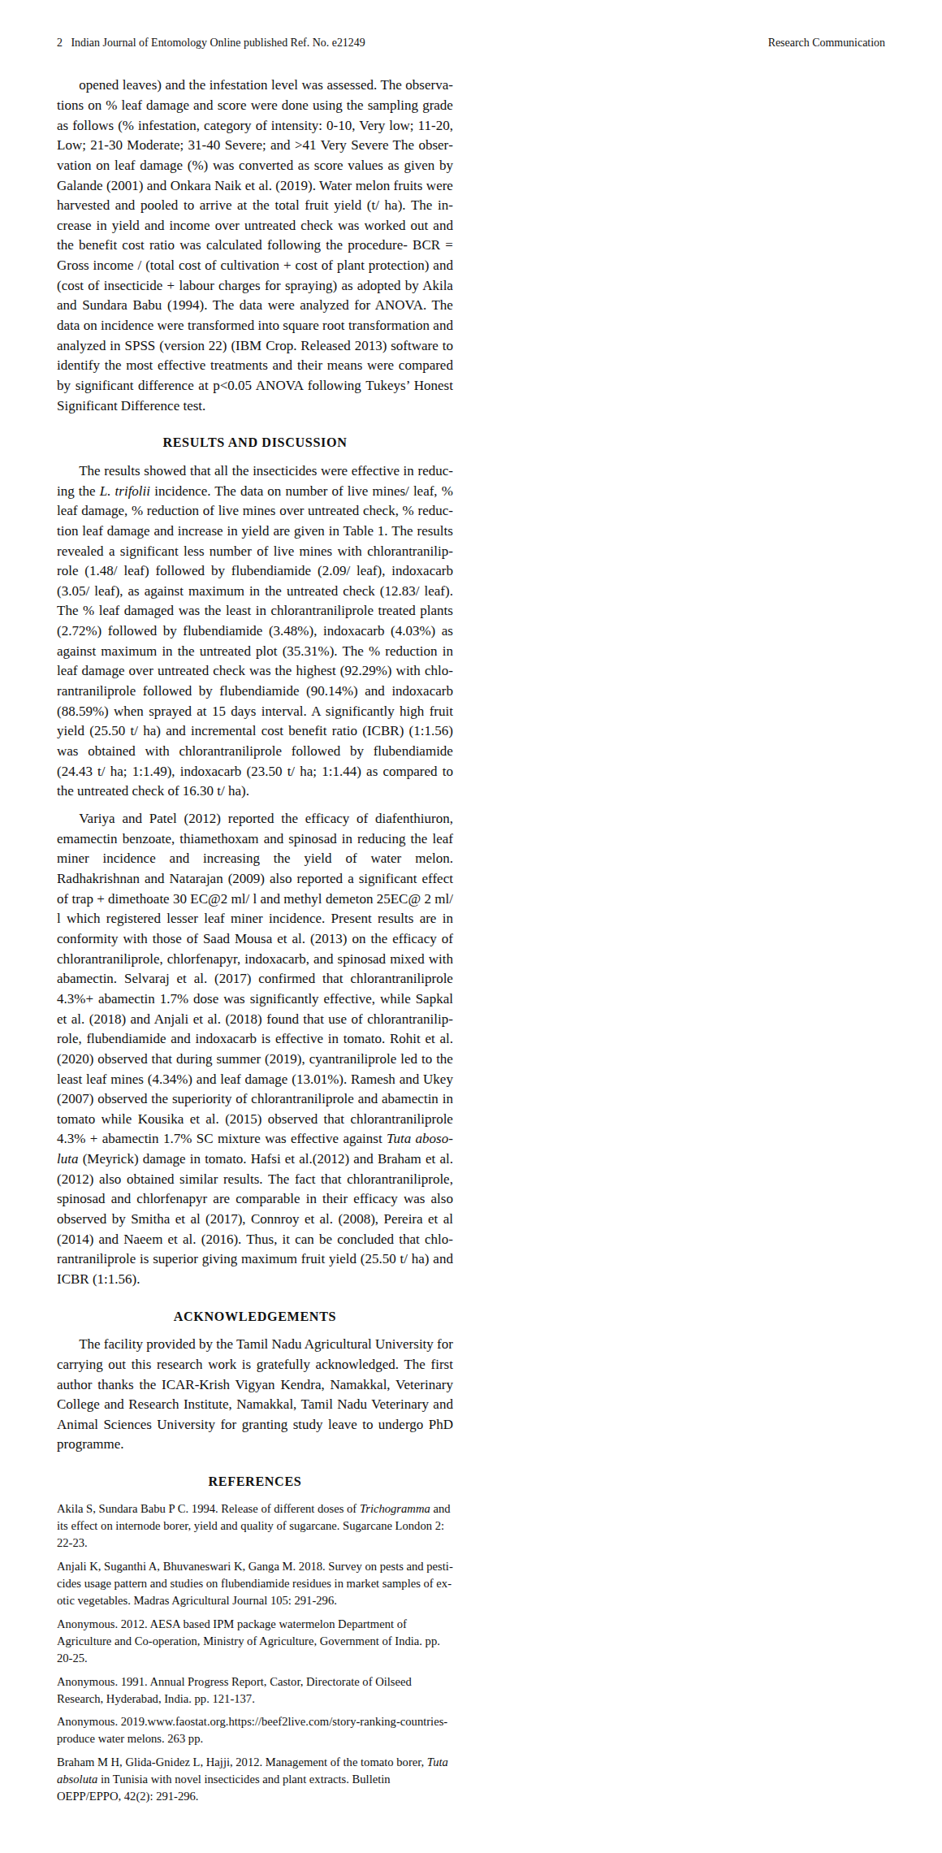2 Indian Journal of Entomology Online published Ref. No. e21249 Research Communication
opened leaves) and the infestation level was assessed. The observations on % leaf damage and score were done using the sampling grade as follows (% infestation, category of intensity: 0-10, Very low; 11-20, Low; 21-30 Moderate; 31-40 Severe; and >41 Very Severe The observation on leaf damage (%) was converted as score values as given by Galande (2001) and Onkara Naik et al. (2019). Water melon fruits were harvested and pooled to arrive at the total fruit yield (t/ ha). The increase in yield and income over untreated check was worked out and the benefit cost ratio was calculated following the procedure- BCR = Gross income / (total cost of cultivation + cost of plant protection) and (cost of insecticide + labour charges for spraying) as adopted by Akila and Sundara Babu (1994). The data were analyzed for ANOVA. The data on incidence were transformed into square root transformation and analyzed in SPSS (version 22) (IBM Crop. Released 2013) software to identify the most effective treatments and their means were compared by significant difference at p<0.05 ANOVA following Tukeys’ Honest Significant Difference test.
Results and Discussion
The results showed that all the insecticides were effective in reducing the L. trifolii incidence. The data on number of live mines/ leaf, % leaf damage, % reduction of live mines over untreated check, % reduction leaf damage and increase in yield are given in Table 1. The results revealed a significant less number of live mines with chlorantraniliprole (1.48/ leaf) followed by flubendiamide (2.09/ leaf), indoxacarb (3.05/ leaf), as against maximum in the untreated check (12.83/ leaf). The % leaf damaged was the least in chlorantraniliprole treated plants (2.72%) followed by flubendiamide (3.48%), indoxacarb (4.03%) as against maximum in the untreated plot (35.31%). The % reduction in leaf damage over untreated check was the highest (92.29%) with chlorantraniliprole followed by flubendiamide (90.14%) and indoxacarb (88.59%) when sprayed at 15 days interval. A significantly high fruit yield (25.50 t/ ha) and incremental cost benefit ratio (ICBR) (1:1.56) was obtained with chlorantraniliprole followed by flubendiamide (24.43 t/ ha; 1:1.49), indoxacarb (23.50 t/ ha; 1:1.44) as compared to the untreated check of 16.30 t/ ha).
Variya and Patel (2012) reported the efficacy of diafenthiuron, emamectin benzoate, thiamethoxam and spinosad in reducing the leaf miner incidence and increasing the yield of water melon. Radhakrishnan and Natarajan (2009) also reported a significant effect of trap + dimethoate 30 EC@2 ml/ l and methyl demeton 25EC@ 2 ml/ l which registered lesser leaf miner incidence. Present results are in conformity with those of Saad Mousa et al. (2013) on the efficacy of chlorantraniliprole, chlorfenapyr, indoxacarb, and spinosad mixed with abamectin. Selvaraj et al. (2017) confirmed that chlorantraniliprole 4.3%+ abamectin 1.7% dose was significantly effective, while Sapkal et al. (2018) and Anjali et al. (2018) found that use of chlorantraniliprole, flubendiamide and indoxacarb is effective in tomato. Rohit et al. (2020) observed that during summer (2019), cyantraniliprole led to the least leaf mines (4.34%) and leaf damage (13.01%). Ramesh and Ukey (2007) observed the superiority of chlorantraniliprole and abamectin in tomato while Kousika et al. (2015) observed that chlorantraniliprole 4.3% + abamectin 1.7% SC mixture was effective against Tuta abosoluta (Meyrick) damage in tomato. Hafsi et al.(2012) and Braham et al.(2012) also obtained similar results. The fact that chlorantraniliprole, spinosad and chlorfenapyr are comparable in their efficacy was also observed by Smitha et al (2017), Connroy et al. (2008), Pereira et al (2014) and Naeem et al. (2016). Thus, it can be concluded that chlorantraniliprole is superior giving maximum fruit yield (25.50 t/ ha) and ICBR (1:1.56).
Acknowledgements
The facility provided by the Tamil Nadu Agricultural University for carrying out this research work is gratefully acknowledged. The first author thanks the ICAR-Krish Vigyan Kendra, Namakkal, Veterinary College and Research Institute, Namakkal, Tamil Nadu Veterinary and Animal Sciences University for granting study leave to undergo PhD programme.
References
Akila S, Sundara Babu P C. 1994. Release of different doses of Trichogramma and its effect on internode borer, yield and quality of sugarcane. Sugarcane London 2: 22-23.
Anjali K, Suganthi A, Bhuvaneswari K, Ganga M. 2018. Survey on pests and pesticides usage pattern and studies on flubendiamide residues in market samples of exotic vegetables. Madras Agricultural Journal 105: 291-296.
Anonymous. 2012. AESA based IPM package watermelon Department of Agriculture and Co-operation, Ministry of Agriculture, Government of India. pp. 20-25.
Anonymous. 1991. Annual Progress Report, Castor, Directorate of Oilseed Research, Hyderabad, India. pp. 121-137.
Anonymous. 2019.www.faostat.org.https://beef2live.com/story-ranking-countries-produce water melons. 263 pp.
Braham M H, Glida-Gnidez L, Hajji, 2012. Management of the tomato borer, Tuta absoluta in Tunisia with novel insecticides and plant extracts. Bulletin OEPP/EPPO, 42(2): 291-296.